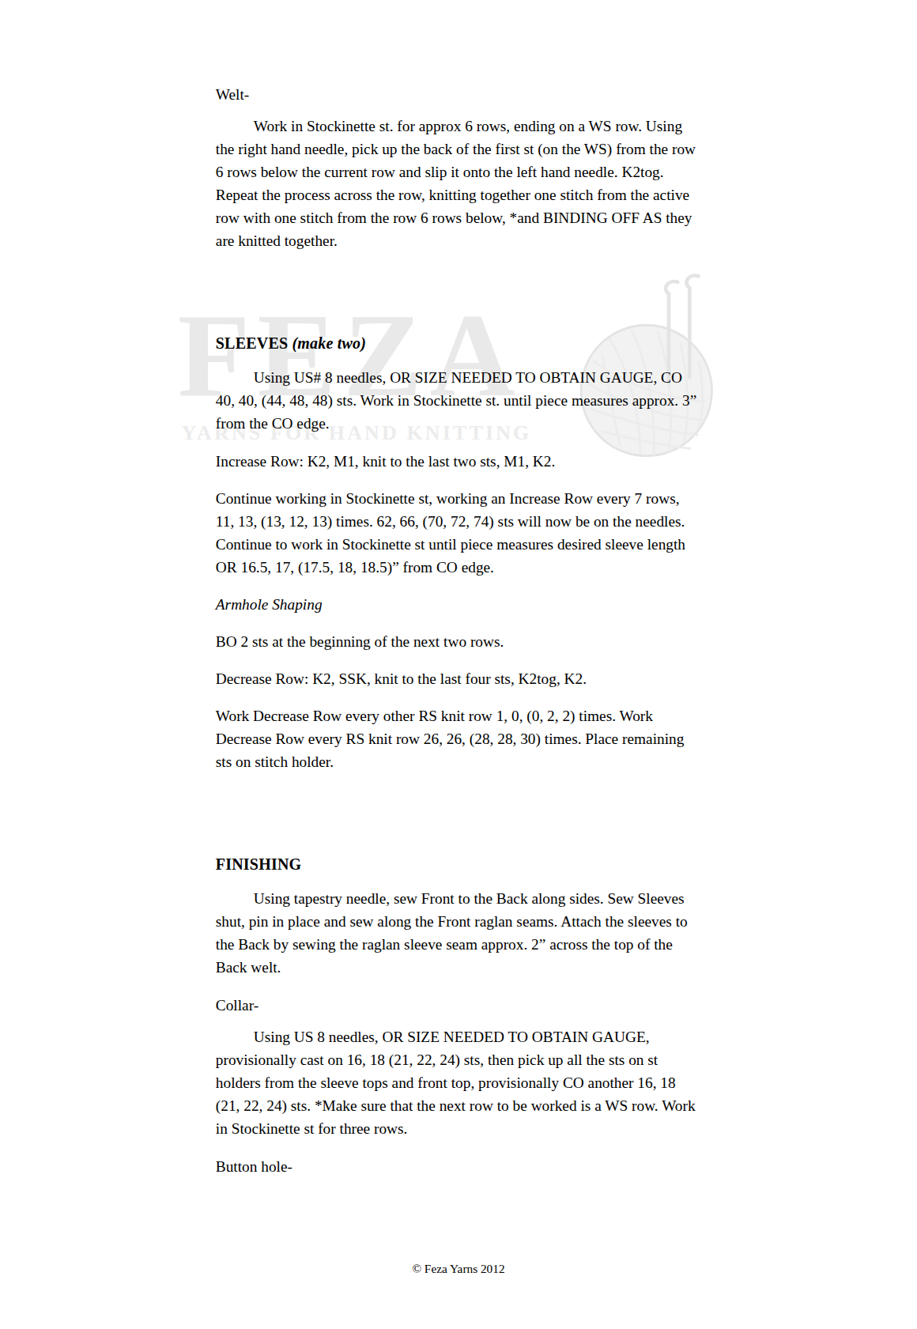FEZA
YARNS FOR HAND KNITTING
Welt-
Work in Stockinette st. for approx 6 rows, ending on a WS row. Using the right hand needle, pick up the back of the first st (on the WS) from the row 6 rows below the current row and slip it onto the left hand needle. K2tog. Repeat the process across the row, knitting together one stitch from the active row with one stitch from the row 6 rows below, *and BINDING OFF AS they are knitted together.
SLEEVES (make two)
Using US# 8 needles, OR SIZE NEEDED TO OBTAIN GAUGE, CO 40, 40, (44, 48, 48) sts. Work in Stockinette st. until piece measures approx. 3” from the CO edge.
Increase Row: K2, M1, knit to the last two sts, M1, K2.
Continue working in Stockinette st, working an Increase Row every 7 rows, 11, 13, (13, 12, 13) times. 62, 66, (70, 72, 74) sts will now be on the needles. Continue to work in Stockinette st until piece measures desired sleeve length OR 16.5, 17, (17.5, 18, 18.5)” from CO edge.
Armhole Shaping
BO 2 sts at the beginning of the next two rows.
Decrease Row: K2, SSK, knit to the last four sts, K2tog, K2.
Work Decrease Row every other RS knit row 1, 0, (0, 2, 2) times. Work Decrease Row every RS knit row 26, 26, (28, 28, 30) times. Place remaining sts on stitch holder.
FINISHING
Using tapestry needle, sew Front to the Back along sides. Sew Sleeves shut, pin in place and sew along the Front raglan seams. Attach the sleeves to the Back by sewing the raglan sleeve seam approx. 2” across the top of the Back welt.
Collar-
Using US 8 needles, OR SIZE NEEDED TO OBTAIN GAUGE, provisionally cast on 16, 18 (21, 22, 24) sts, then pick up all the sts on st holders from the sleeve tops and front top, provisionally CO another 16, 18 (21, 22, 24) sts. *Make sure that the next row to be worked is a WS row. Work in Stockinette st for three rows.
Button hole-
© Feza Yarns 2012